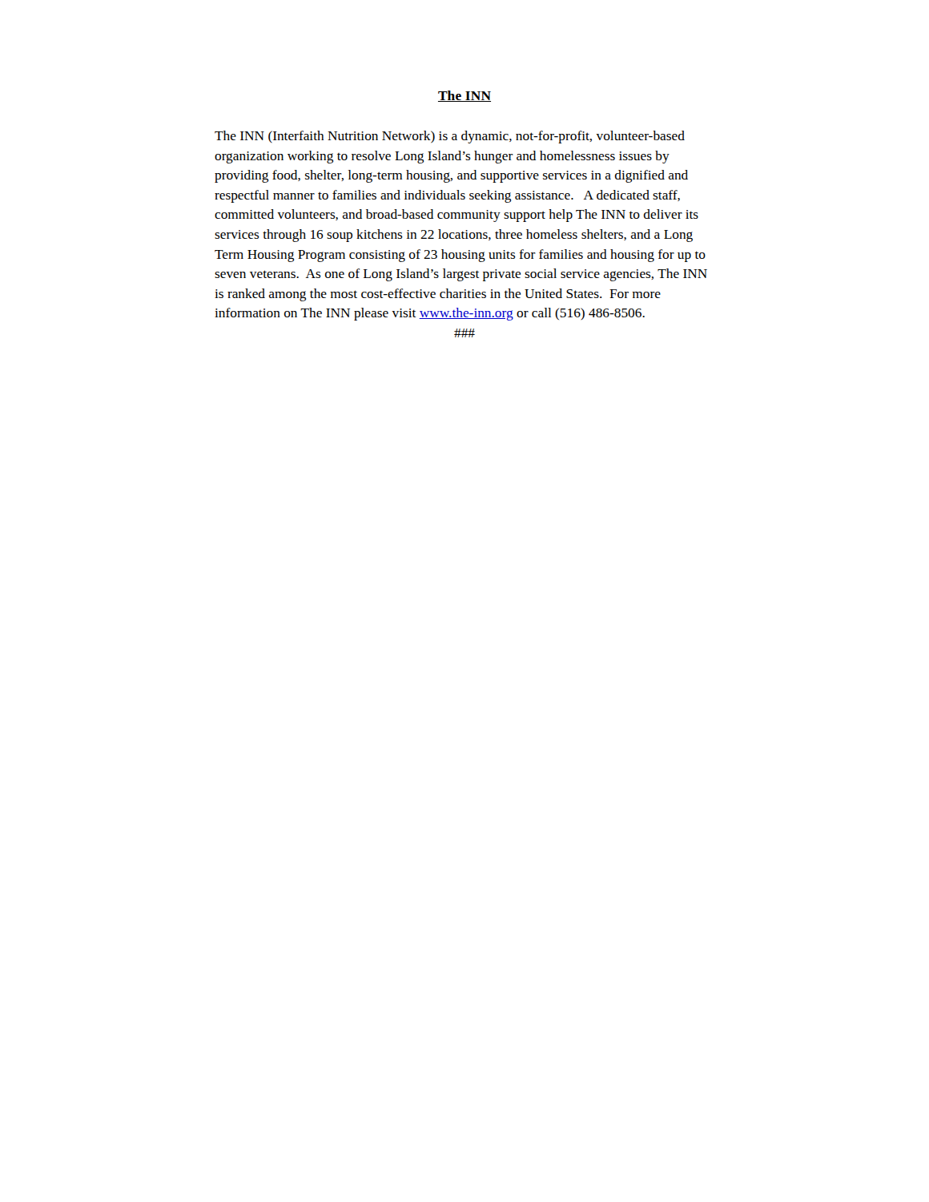The INN
The INN (Interfaith Nutrition Network) is a dynamic, not-for-profit, volunteer-based organization working to resolve Long Island’s hunger and homelessness issues by providing food, shelter, long-term housing, and supportive services in a dignified and respectful manner to families and individuals seeking assistance. A dedicated staff, committed volunteers, and broad-based community support help The INN to deliver its services through 16 soup kitchens in 22 locations, three homeless shelters, and a Long Term Housing Program consisting of 23 housing units for families and housing for up to seven veterans. As one of Long Island’s largest private social service agencies, The INN is ranked among the most cost-effective charities in the United States. For more information on The INN please visit www.the-inn.org or call (516) 486-8506.
###